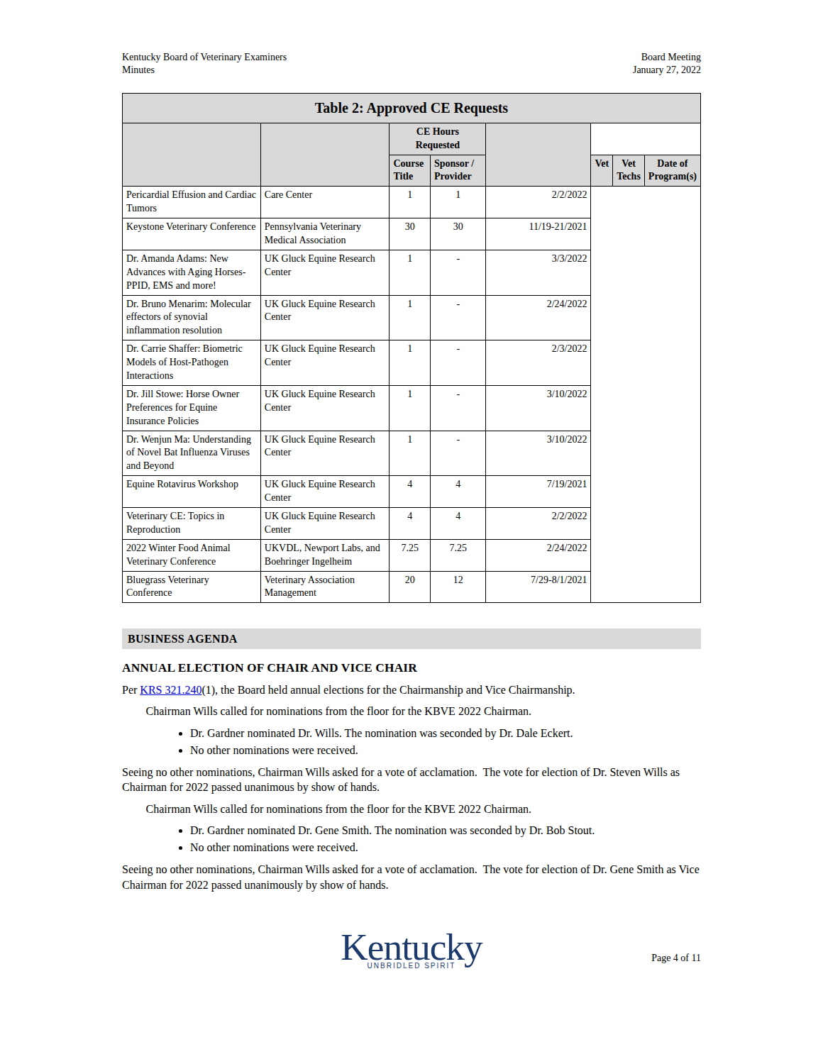Kentucky Board of Veterinary Examiners
Minutes
Board Meeting
January 27, 2022
Table 2: Approved CE Requests
| | | CE Hours Requested | |
| --- | --- | --- | --- |
| Course Title | Sponsor / Provider | Vet | Vet Techs | Date of Program(s) |
| Pericardial Effusion and Cardiac Tumors | Care Center | 1 | 1 | 2/2/2022 |
| Keystone Veterinary Conference | Pennsylvania Veterinary Medical Association | 30 | 30 | 11/19-21/2021 |
| Dr. Amanda Adams: New Advances with Aging Horses- PPID, EMS and more! | UK Gluck Equine Research Center | 1 | - | 3/3/2022 |
| Dr. Bruno Menarim: Molecular effectors of synovial inflammation resolution | UK Gluck Equine Research Center | 1 | - | 2/24/2022 |
| Dr. Carrie Shaffer: Biometric Models of Host-Pathogen Interactions | UK Gluck Equine Research Center | 1 | - | 2/3/2022 |
| Dr. Jill Stowe: Horse Owner Preferences for Equine Insurance Policies | UK Gluck Equine Research Center | 1 | - | 3/10/2022 |
| Dr. Wenjun Ma: Understanding of Novel Bat Influenza Viruses and Beyond | UK Gluck Equine Research Center | 1 | - | 3/10/2022 |
| Equine Rotavirus Workshop | UK Gluck Equine Research Center | 4 | 4 | 7/19/2021 |
| Veterinary CE: Topics in Reproduction | UK Gluck Equine Research Center | 4 | 4 | 2/2/2022 |
| 2022 Winter Food Animal Veterinary Conference | UKVDL, Newport Labs, and Boehringer Ingelheim | 7.25 | 7.25 | 2/24/2022 |
| Bluegrass Veterinary Conference | Veterinary Association Management | 20 | 12 | 7/29-8/1/2021 |
BUSINESS AGENDA
ANNUAL ELECTION OF CHAIR AND VICE CHAIR
Per KRS 321.240(1), the Board held annual elections for the Chairmanship and Vice Chairmanship.
Chairman Wills called for nominations from the floor for the KBVE 2022 Chairman.
Dr. Gardner nominated Dr. Wills. The nomination was seconded by Dr. Dale Eckert.
No other nominations were received.
Seeing no other nominations, Chairman Wills asked for a vote of acclamation. The vote for election of Dr. Steven Wills as Chairman for 2022 passed unanimous by show of hands.
Chairman Wills called for nominations from the floor for the KBVE 2022 Chairman.
Dr. Gardner nominated Dr. Gene Smith. The nomination was seconded by Dr. Bob Stout.
No other nominations were received.
Seeing no other nominations, Chairman Wills asked for a vote of acclamation. The vote for election of Dr. Gene Smith as Vice Chairman for 2022 passed unanimously by show of hands.
Kentucky
UNBRIDLED SPIRIT
Page 4 of 11